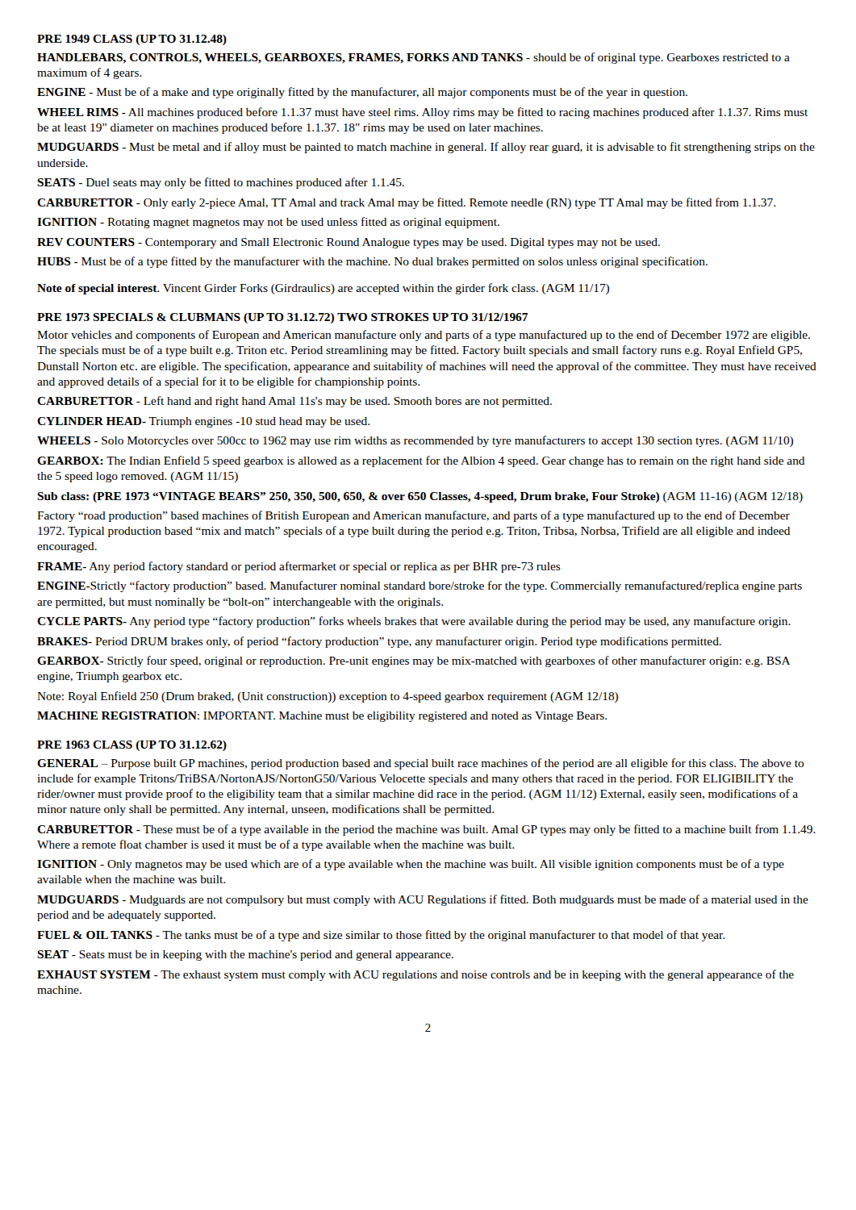PRE 1949 CLASS (UP TO 31.12.48)
HANDLEBARS, CONTROLS, WHEELS, GEARBOXES, FRAMES, FORKS AND TANKS - should be of original type. Gearboxes restricted to a maximum of 4 gears.
ENGINE - Must be of a make and type originally fitted by the manufacturer, all major components must be of the year in question.
WHEEL RIMS - All machines produced before 1.1.37 must have steel rims. Alloy rims may be fitted to racing machines produced after 1.1.37. Rims must be at least 19" diameter on machines produced before 1.1.37. 18" rims may be used on later machines.
MUDGUARDS - Must be metal and if alloy must be painted to match machine in general. If alloy rear guard, it is advisable to fit strengthening strips on the underside.
SEATS - Duel seats may only be fitted to machines produced after 1.1.45.
CARBURETTOR - Only early 2-piece Amal, TT Amal and track Amal may be fitted. Remote needle (RN) type TT Amal may be fitted from 1.1.37.
IGNITION - Rotating magnet magnetos may not be used unless fitted as original equipment.
REV COUNTERS - Contemporary and Small Electronic Round Analogue types may be used. Digital types may not be used.
HUBS - Must be of a type fitted by the manufacturer with the machine. No dual brakes permitted on solos unless original specification.
Note of special interest. Vincent Girder Forks (Girdraulics) are accepted within the girder fork class. (AGM 11/17)
PRE 1973 SPECIALS & CLUBMANS (UP TO 31.12.72) TWO STROKES UP TO 31/12/1967
Motor vehicles and components of European and American manufacture only and parts of a type manufactured up to the end of December 1972 are eligible. The specials must be of a type built e.g. Triton etc. Period streamlining may be fitted. Factory built specials and small factory runs e.g. Royal Enfield GP5, Dunstall Norton etc. are eligible. The specification, appearance and suitability of machines will need the approval of the committee. They must have received and approved details of a special for it to be eligible for championship points.
CARBURETTOR - Left hand and right hand Amal 11s's may be used. Smooth bores are not permitted.
CYLINDER HEAD- Triumph engines -10 stud head may be used.
WHEELS - Solo Motorcycles over 500cc to 1962 may use rim widths as recommended by tyre manufacturers to accept 130 section tyres. (AGM 11/10)
GEARBOX: The Indian Enfield 5 speed gearbox is allowed as a replacement for the Albion 4 speed. Gear change has to remain on the right hand side and the 5 speed logo removed. (AGM 11/15)
Sub class: (PRE 1973 “VINTAGE BEARS” 250, 350, 500, 650, & over 650 Classes, 4-speed, Drum brake, Four Stroke) (AGM 11-16) (AGM 12/18)
Factory “road production” based machines of British European and American manufacture, and parts of a type manufactured up to the end of December 1972. Typical production based “mix and match” specials of a type built during the period e.g. Triton, Tribsa, Norbsa, Trifield are all eligible and indeed encouraged.
FRAME- Any period factory standard or period aftermarket or special or replica as per BHR pre-73 rules
ENGINE-Strictly “factory production” based. Manufacturer nominal standard bore/stroke for the type. Commercially remanufactured/replica engine parts are permitted, but must nominally be “bolt-on” interchangeable with the originals.
CYCLE PARTS- Any period type “factory production” forks wheels brakes that were available during the period may be used, any manufacture origin.
BRAKES- Period DRUM brakes only, of period “factory production” type, any manufacturer origin. Period type modifications permitted.
GEARBOX- Strictly four speed, original or reproduction. Pre-unit engines may be mix-matched with gearboxes of other manufacturer origin: e.g. BSA engine, Triumph gearbox etc.
Note: Royal Enfield 250 (Drum braked, (Unit construction)) exception to 4-speed gearbox requirement (AGM 12/18)
MACHINE REGISTRATION: IMPORTANT. Machine must be eligibility registered and noted as Vintage Bears.
PRE 1963 CLASS (UP TO 31.12.62)
GENERAL – Purpose built GP machines, period production based and special built race machines of the period are all eligible for this class. The above to include for example Tritons/TriBSA/NortonAJS/NortonG50/Various Velocette specials and many others that raced in the period. FOR ELIGIBILITY the rider/owner must provide proof to the eligibility team that a similar machine did race in the period. (AGM 11/12) External, easily seen, modifications of a minor nature only shall be permitted. Any internal, unseen, modifications shall be permitted.
CARBURETTOR - These must be of a type available in the period the machine was built. Amal GP types may only be fitted to a machine built from 1.1.49. Where a remote float chamber is used it must be of a type available when the machine was built.
IGNITION - Only magnetos may be used which are of a type available when the machine was built. All visible ignition components must be of a type available when the machine was built.
MUDGUARDS - Mudguards are not compulsory but must comply with ACU Regulations if fitted. Both mudguards must be made of a material used in the period and be adequately supported.
FUEL & OIL TANKS - The tanks must be of a type and size similar to those fitted by the original manufacturer to that model of that year.
SEAT - Seats must be in keeping with the machine's period and general appearance.
EXHAUST SYSTEM - The exhaust system must comply with ACU regulations and noise controls and be in keeping with the general appearance of the machine.
2